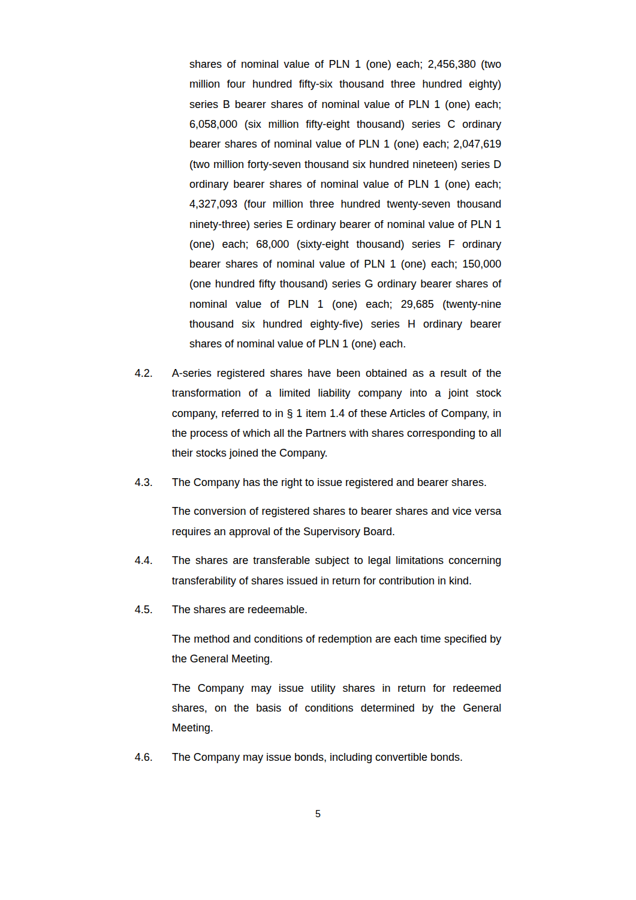shares of nominal value of PLN 1 (one) each; 2,456,380 (two million four hundred fifty-six thousand three hundred eighty) series B bearer shares of nominal value of PLN 1 (one) each; 6,058,000 (six million fifty-eight thousand) series C ordinary bearer shares of nominal value of PLN 1 (one) each; 2,047,619 (two million forty-seven thousand six hundred nineteen) series D ordinary bearer shares of nominal value of PLN 1 (one) each; 4,327,093 (four million three hundred twenty-seven thousand ninety-three) series E ordinary bearer of nominal value of PLN 1 (one) each; 68,000 (sixty-eight thousand) series F ordinary bearer shares of nominal value of PLN 1 (one) each; 150,000 (one hundred fifty thousand) series G ordinary bearer shares of nominal value of PLN 1 (one) each; 29,685 (twenty-nine thousand six hundred eighty-five) series H ordinary bearer shares of nominal value of PLN 1 (one) each.
4.2.
A-series registered shares have been obtained as a result of the transformation of a limited liability company into a joint stock company, referred to in § 1 item 1.4 of these Articles of Company, in the process of which all the Partners with shares corresponding to all their stocks joined the Company.
4.3.
The Company has the right to issue registered and bearer shares.
The conversion of registered shares to bearer shares and vice versa requires an approval of the Supervisory Board.
4.4.
The shares are transferable subject to legal limitations concerning transferability of shares issued in return for contribution in kind.
4.5.
The shares are redeemable.
The method and conditions of redemption are each time specified by the General Meeting.
The Company may issue utility shares in return for redeemed shares, on the basis of conditions determined by the General Meeting.
4.6.
The Company may issue bonds, including convertible bonds.
5